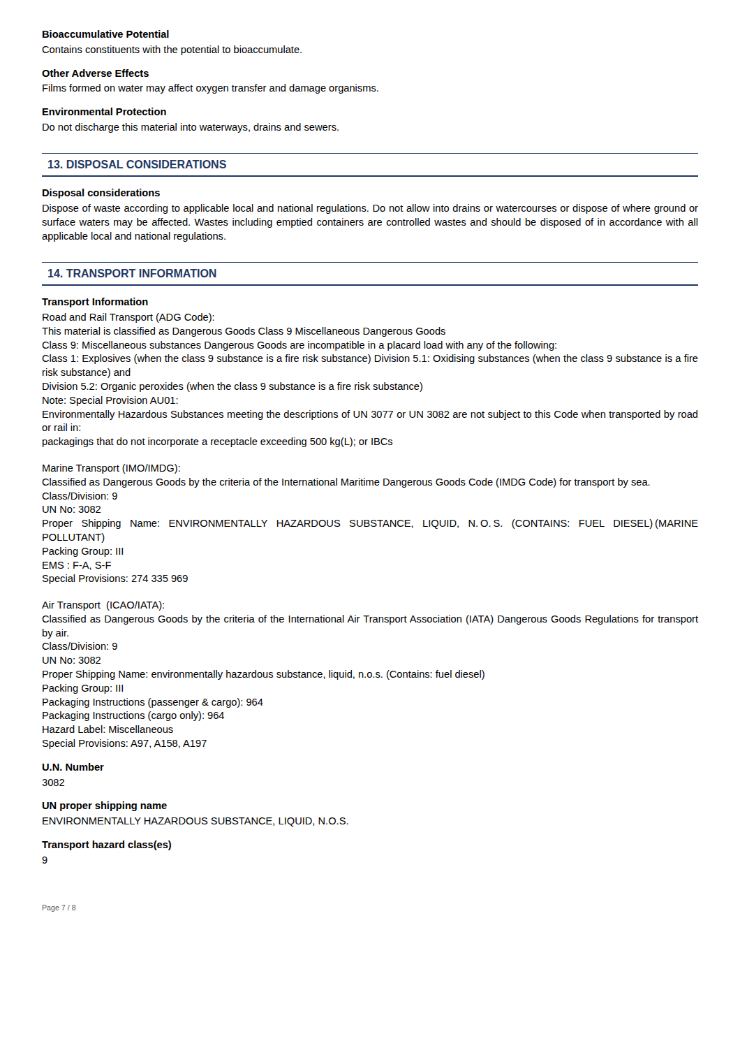Bioaccumulative Potential
Contains constituents with the potential to bioaccumulate.
Other Adverse Effects
Films formed on water may affect oxygen transfer and damage organisms.
Environmental Protection
Do not discharge this material into waterways, drains and sewers.
13. DISPOSAL CONSIDERATIONS
Disposal considerations
Dispose of waste according to applicable local and national regulations. Do not allow into drains or watercourses or dispose of where ground or surface waters may be affected. Wastes including emptied containers are controlled wastes and should be disposed of in accordance with all applicable local and national regulations.
14. TRANSPORT INFORMATION
Transport Information
Road and Rail Transport (ADG Code):
This material is classified as Dangerous Goods Class 9 Miscellaneous Dangerous Goods
Class 9: Miscellaneous substances Dangerous Goods are incompatible in a placard load with any of the following:
Class 1: Explosives (when the class 9 substance is a fire risk substance) Division 5.1: Oxidising substances (when the class 9 substance is a fire risk substance) and
Division 5.2: Organic peroxides (when the class 9 substance is a fire risk substance)
Note: Special Provision AU01:
Environmentally Hazardous Substances meeting the descriptions of UN 3077 or UN 3082 are not subject to this Code when transported by road or rail in:
packagings that do not incorporate a receptacle exceeding 500 kg(L); or IBCs
Marine Transport (IMO/IMDG):
Classified as Dangerous Goods by the criteria of the International Maritime Dangerous Goods Code (IMDG Code) for transport by sea.
Class/Division: 9
UN No: 3082
Proper Shipping Name: ENVIRONMENTALLY HAZARDOUS SUBSTANCE, LIQUID, N. O. S. (CONTAINS: FUEL DIESEL) (MARINE POLLUTANT)
Packing Group: III
EMS : F-A, S-F
Special Provisions: 274 335 969
Air Transport (ICAO/IATA):
Classified as Dangerous Goods by the criteria of the International Air Transport Association (IATA) Dangerous Goods Regulations for transport by air.
Class/Division: 9
UN No: 3082
Proper Shipping Name: environmentally hazardous substance, liquid, n.o.s. (Contains: fuel diesel)
Packing Group: III
Packaging Instructions (passenger & cargo): 964
Packaging Instructions (cargo only): 964
Hazard Label: Miscellaneous
Special Provisions: A97, A158, A197
U.N. Number
3082
UN proper shipping name
ENVIRONMENTALLY HAZARDOUS SUBSTANCE, LIQUID, N.O.S.
Transport hazard class(es)
9
Page 7 / 8